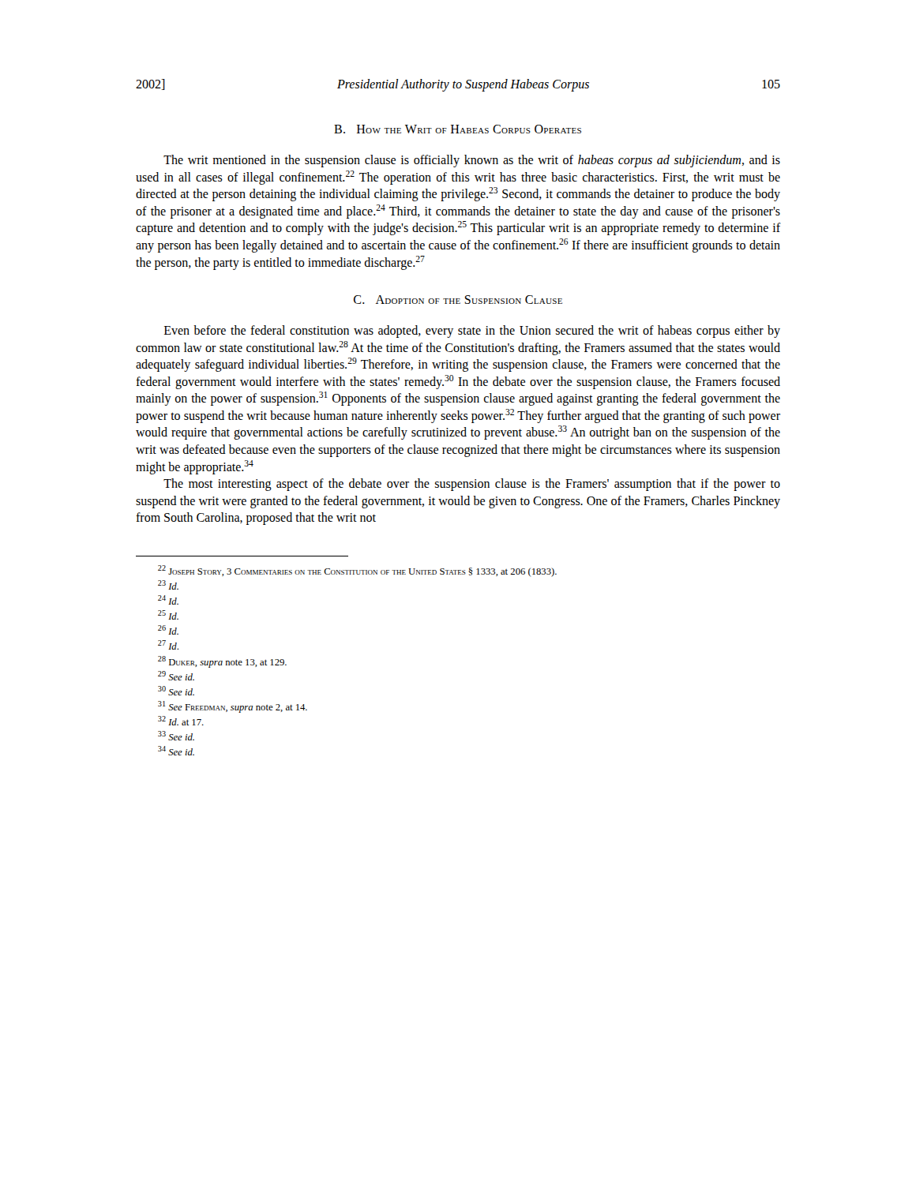2002] Presidential Authority to Suspend Habeas Corpus 105
B. How the Writ of Habeas Corpus Operates
The writ mentioned in the suspension clause is officially known as the writ of habeas corpus ad subjiciendum, and is used in all cases of illegal confinement.22 The operation of this writ has three basic characteristics. First, the writ must be directed at the person detaining the individual claiming the privilege.23 Second, it commands the detainer to produce the body of the prisoner at a designated time and place.24 Third, it commands the detainer to state the day and cause of the prisoner's capture and detention and to comply with the judge's decision.25 This particular writ is an appropriate remedy to determine if any person has been legally detained and to ascertain the cause of the confinement.26 If there are insufficient grounds to detain the person, the party is entitled to immediate discharge.27
C. Adoption of the Suspension Clause
Even before the federal constitution was adopted, every state in the Union secured the writ of habeas corpus either by common law or state constitutional law.28 At the time of the Constitution's drafting, the Framers assumed that the states would adequately safeguard individual liberties.29 Therefore, in writing the suspension clause, the Framers were concerned that the federal government would interfere with the states' remedy.30 In the debate over the suspension clause, the Framers focused mainly on the power of suspension.31 Opponents of the suspension clause argued against granting the federal government the power to suspend the writ because human nature inherently seeks power.32 They further argued that the granting of such power would require that governmental actions be carefully scrutinized to prevent abuse.33 An outright ban on the suspension of the writ was defeated because even the supporters of the clause recognized that there might be circumstances where its suspension might be appropriate.34
The most interesting aspect of the debate over the suspension clause is the Framers' assumption that if the power to suspend the writ were granted to the federal government, it would be given to Congress. One of the Framers, Charles Pinckney from South Carolina, proposed that the writ not
22 Joseph Story, 3 Commentaries on the Constitution of the United States § 1333, at 206 (1833).
23 Id.
24 Id.
25 Id.
26 Id.
27 Id.
28 Duker, supra note 13, at 129.
29 See id.
30 See id.
31 See Freedman, supra note 2, at 14.
32 Id. at 17.
33 See id.
34 See id.